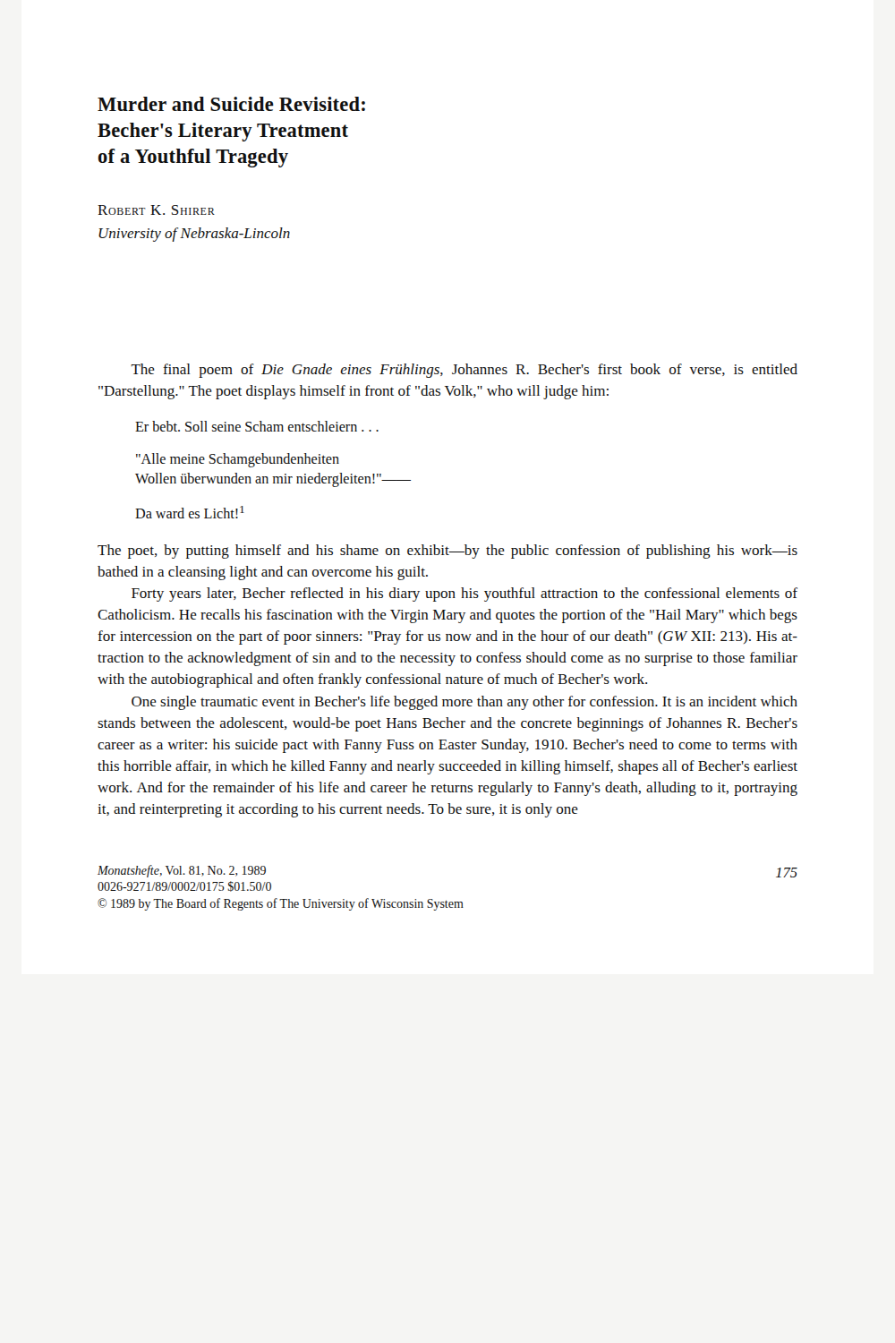Murder and Suicide Revisited:
Becher's Literary Treatment
of a Youthful Tragedy
Robert K. Shirer
University of Nebraska-Lincoln
The final poem of Die Gnade eines Frühlings, Johannes R. Becher's first book of verse, is entitled "Darstellung." The poet displays himself in front of "das Volk," who will judge him:
Er bebt. Soll seine Scham entschleiern . . .
"Alle meine Schamgebundenheiten
Wollen überwunden an mir niedergleiten!"——
Da ward es Licht!1
The poet, by putting himself and his shame on exhibit—by the public confession of publishing his work—is bathed in a cleansing light and can overcome his guilt.
Forty years later, Becher reflected in his diary upon his youthful attraction to the confessional elements of Catholicism. He recalls his fascination with the Virgin Mary and quotes the portion of the "Hail Mary" which begs for intercession on the part of poor sinners: "Pray for us now and in the hour of our death" (GW XII: 213). His attraction to the acknowledgment of sin and to the necessity to confess should come as no surprise to those familiar with the autobiographical and often frankly confessional nature of much of Becher's work.
One single traumatic event in Becher's life begged more than any other for confession. It is an incident which stands between the adolescent, would-be poet Hans Becher and the concrete beginnings of Johannes R. Becher's career as a writer: his suicide pact with Fanny Fuss on Easter Sunday, 1910. Becher's need to come to terms with this horrible affair, in which he killed Fanny and nearly succeeded in killing himself, shapes all of Becher's earliest work. And for the remainder of his life and career he returns regularly to Fanny's death, alluding to it, portraying it, and reinterpreting it according to his current needs. To be sure, it is only one
175
Monatshefte, Vol. 81, No. 2, 1989
0026-9271/89/0002/0175 $01.50/0
© 1989 by The Board of Regents of The University of Wisconsin System